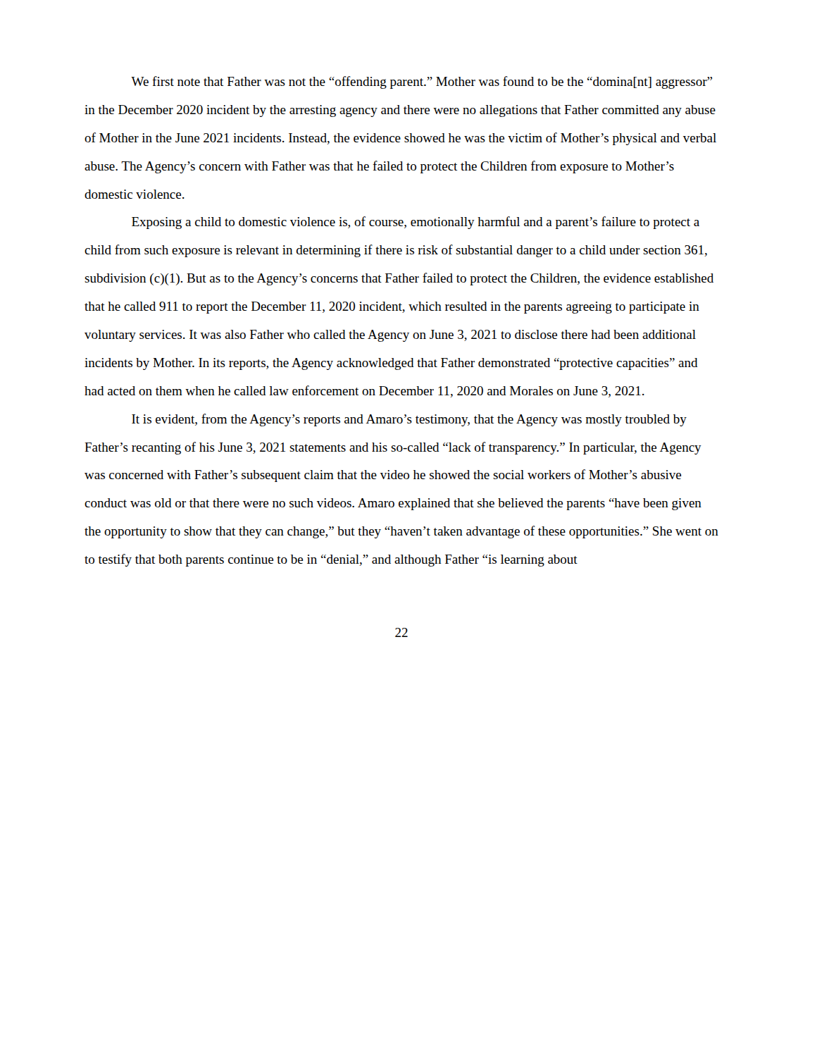We first note that Father was not the “offending parent.” Mother was found to be the “domina[nt] aggressor” in the December 2020 incident by the arresting agency and there were no allegations that Father committed any abuse of Mother in the June 2021 incidents. Instead, the evidence showed he was the victim of Mother’s physical and verbal abuse. The Agency’s concern with Father was that he failed to protect the Children from exposure to Mother’s domestic violence.
Exposing a child to domestic violence is, of course, emotionally harmful and a parent’s failure to protect a child from such exposure is relevant in determining if there is risk of substantial danger to a child under section 361, subdivision (c)(1). But as to the Agency’s concerns that Father failed to protect the Children, the evidence established that he called 911 to report the December 11, 2020 incident, which resulted in the parents agreeing to participate in voluntary services. It was also Father who called the Agency on June 3, 2021 to disclose there had been additional incidents by Mother. In its reports, the Agency acknowledged that Father demonstrated “protective capacities” and had acted on them when he called law enforcement on December 11, 2020 and Morales on June 3, 2021.
It is evident, from the Agency’s reports and Amaro’s testimony, that the Agency was mostly troubled by Father’s recanting of his June 3, 2021 statements and his so-called “lack of transparency.” In particular, the Agency was concerned with Father’s subsequent claim that the video he showed the social workers of Mother’s abusive conduct was old or that there were no such videos. Amaro explained that she believed the parents “have been given the opportunity to show that they can change,” but they “haven’t taken advantage of these opportunities.” She went on to testify that both parents continue to be in “denial,” and although Father “is learning about
22